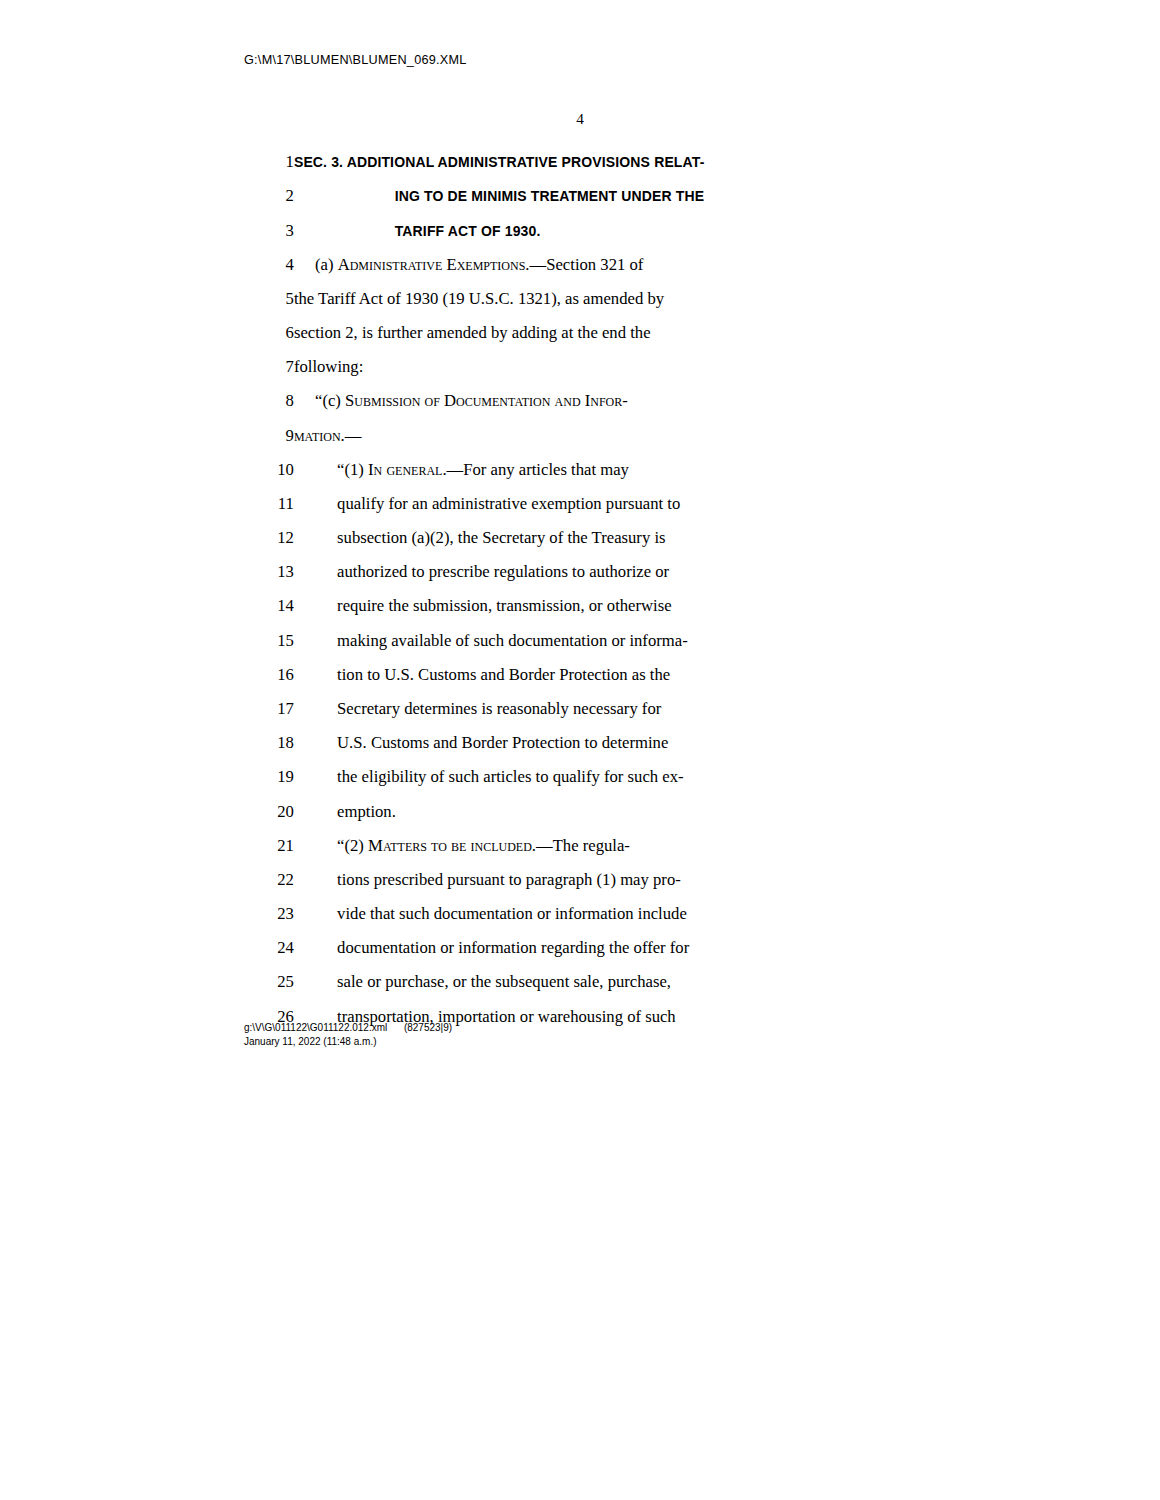G:\M\17\BLUMEN\BLUMEN_069.XML
4
| 1 | SEC. 3. ADDITIONAL ADMINISTRATIVE PROVISIONS RELAT- |
| 2 | ING TO DE MINIMIS TREATMENT UNDER THE |
| 3 | TARIFF ACT OF 1930. |
| 4 | (a) Administrative Exemptions. —Section 321 of |
| 5 | the Tariff Act of 1930 (19 U.S.C. 1321), as amended by |
| 6 | section 2, is further amended by adding at the end the |
| 7 | following: |
| 8 | “(c) Submission of Documentation and Infor- |
| 9 | mation .— |
| 10 | “(1) In general .—For any articles that may |
| 11 | qualify for an administrative exemption pursuant to |
| 12 | subsection (a)(2), the Secretary of the Treasury is |
| 13 | authorized to prescribe regulations to authorize or |
| 14 | require the submission, transmission, or otherwise |
| 15 | making available of such documentation or informa- |
| 16 | tion to U.S. Customs and Border Protection as the |
| 17 | Secretary determines is reasonably necessary for |
| 18 | U.S. Customs and Border Protection to determine |
| 19 | the eligibility of such articles to qualify for such ex- |
| 20 | emption. |
| 21 | “(2) Matters to be included .—The regula- |
| 22 | tions prescribed pursuant to paragraph (1) may pro- |
| 23 | vide that such documentation or information include |
| 24 | documentation or information regarding the offer for |
| 25 | sale or purchase, or the subsequent sale, purchase, |
| 26 | transportation, importation or warehousing of such |
g:\V\G\011122\G011122.012.xml (827523|9)
January 11, 2022 (11:48 a.m.)